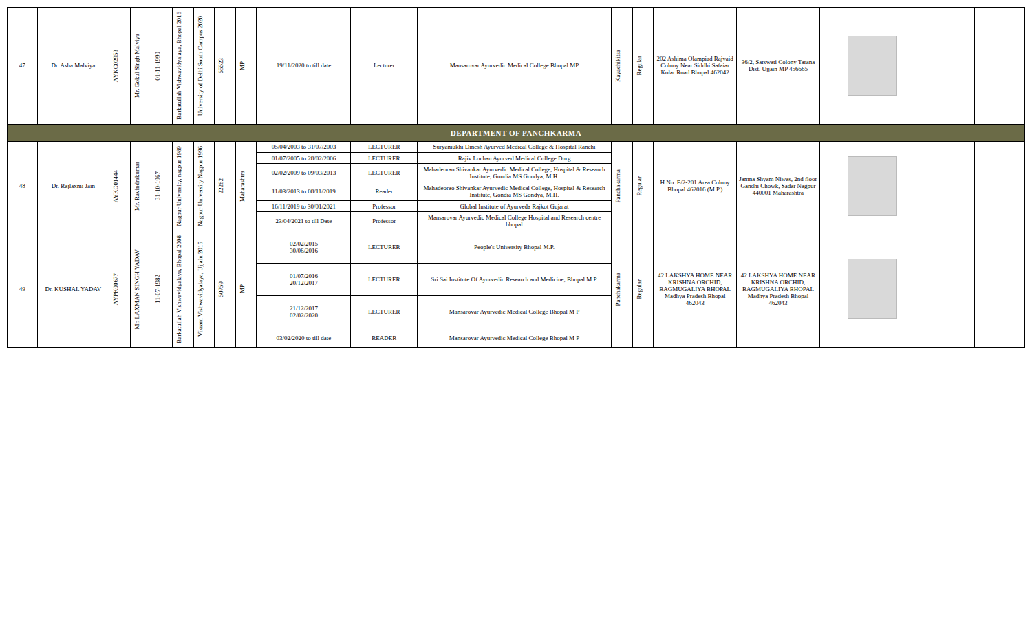| 47 | Dr. Asha Malviya | AYKC02953 | Mr. Gokul Singh Malviya | 01-11-1990 | Barkatullah Vishwavidyalaya, Bhopal 2016 | University of Delhi South Campus 2020 | 55523 | MP | 19/11/2020 to till date | Lecturer | Mansarovar Ayurvedic Medical College Bhopal MP | Kayachikitsa | Regular | 202 Ashima Olampiad Rajvaid Colony Near Siddhi Safaiar Kolar Road Bhopal 462042 | 36/2, Sarswati Colony Tarana Dist. Ujjain MP 456665 | | | |
| DEPARTMENT OF PANCHKARMA |
| 48 | Dr. Rajlaxmi Jain | AYKC01444 | Mr. Ravindrakumar | 31-10-1967 | Nagpur University, nagpur 1989 | Nagpur University Nagpur 1996 | 22282 | Maharashtra | 05/04/2003 to 31/07/2003 | LECTURER | Suryamukhi Dinesh Ayurved Medical College & Hospital Ranchi | Panchakarma | Regular | H.No. E/2-201 Area Colony Bhopal 462016 (M.P.) | Jamna Shyam Niwas, 2nd floor Gandhi Chowk, Sadar Nagpur 440001 Maharashtra | | | |
| 01/07/2005 to 28/02/2006 | LECTURER | Rajiv Lochan Ayurved Medical College Durg |
| 02/02/2009 to 09/03/2013 | LECTURER | Mahadeorao Shivankar Ayurvedic Medical College, Hospital & Research Institute, Gondia MS Gondya, M.H. |
| 11/03/2013 to 08/11/2019 | Reader | Mahadeorao Shivankar Ayurvedic Medical College, Hospital & Research Institute, Gondia MS Gondya, M.H. |
| 16/11/2019 to 30/01/2021 | Professor | Global Institute of Ayurveda Rajkot Gujarat |
| 23/04/2021 to till Date | Professor | Mansarovar Ayurvedic Medical College Hospital and Research centre bhopal |
| 49 | Dr. KUSHAL YADAV | AYPK00677 | Mr. LAXMAN SINGH YADAV | 11-07-1982 | Barkatullah Vishwavidyalaya, Bhopal 2008 | Vikram Vishwavidyalaya, Ujjain 2015 | 50759 | MP | 02/02/2015 30/06/2016 | LECTURER | People's University Bhopal M.P. | Panchakarma | Regular | 42 LAKSHYA HOME NEAR KRISHNA ORCHID, BAGMUGALIYA BHOPAL Madhya Pradesh Bhopal 462043 | 42 LAKSHYA HOME NEAR KRISHNA ORCHID, BAGMUGALIYA BHOPAL Madhya Pradesh Bhopal 462043 | | | |
| 01/07/2016 20/12/2017 | LECTURER | Sri Sai Institute Of Ayurvedic Research and Medicine, Bhopal M.P. |
| 21/12/2017 02/02/2020 | LECTURER | Mansarovar Ayurvedic Medical College Bhopal M P |
| 03/02/2020 to till date | READER | Mansarovar Ayurvedic Medical College Bhopal M P |